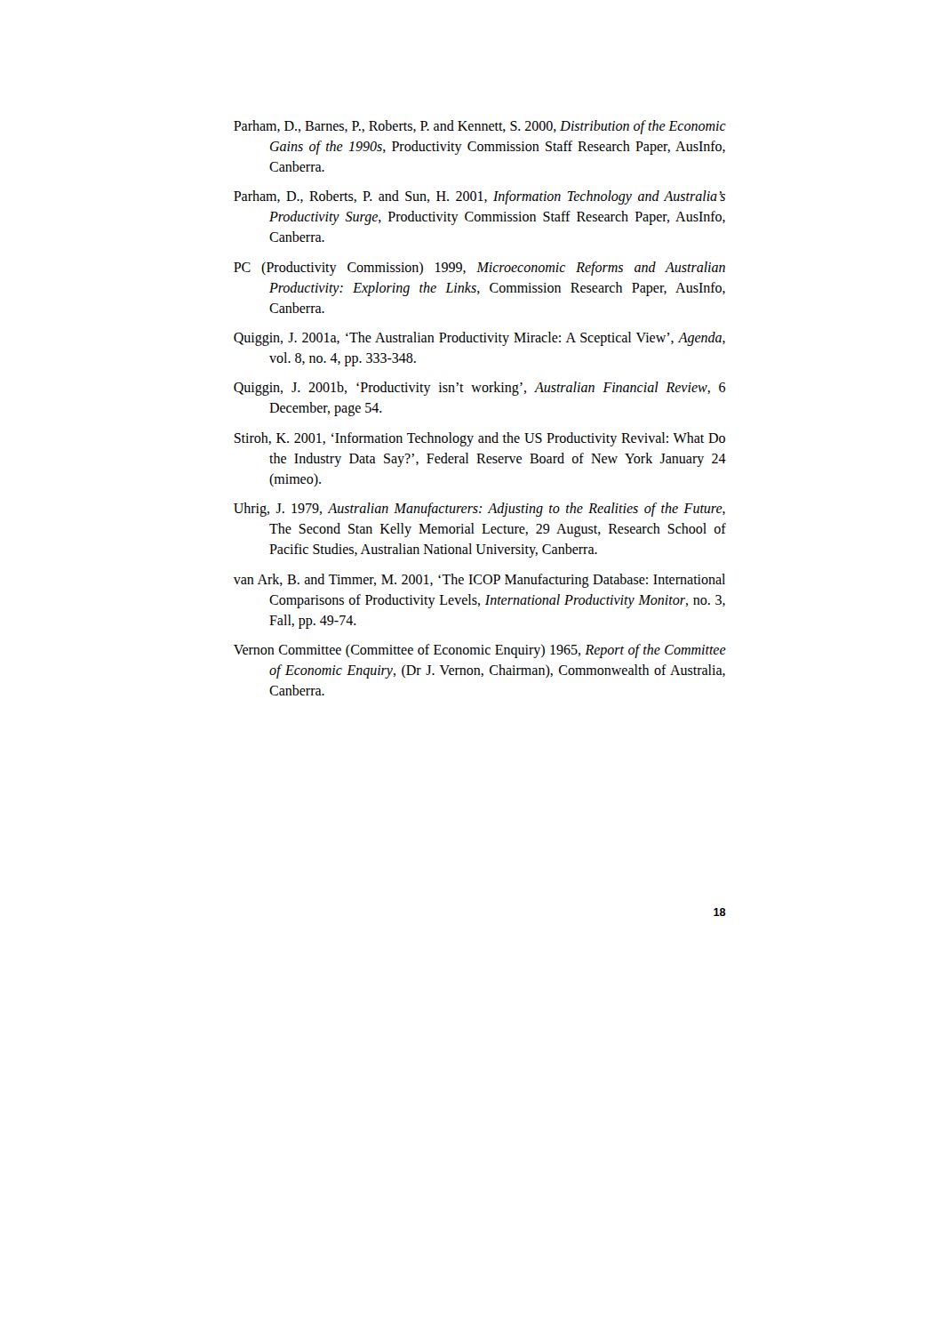Parham, D., Barnes, P., Roberts, P. and Kennett, S. 2000, Distribution of the Economic Gains of the 1990s, Productivity Commission Staff Research Paper, AusInfo, Canberra.
Parham, D., Roberts, P. and Sun, H. 2001, Information Technology and Australia’s Productivity Surge, Productivity Commission Staff Research Paper, AusInfo, Canberra.
PC (Productivity Commission) 1999, Microeconomic Reforms and Australian Productivity: Exploring the Links, Commission Research Paper, AusInfo, Canberra.
Quiggin, J. 2001a, ‘The Australian Productivity Miracle: A Sceptical View’, Agenda, vol. 8, no. 4, pp. 333-348.
Quiggin, J. 2001b, ‘Productivity isn’t working’, Australian Financial Review, 6 December, page 54.
Stiroh, K. 2001, ‘Information Technology and the US Productivity Revival: What Do the Industry Data Say?’, Federal Reserve Board of New York January 24 (mimeo).
Uhrig, J. 1979, Australian Manufacturers: Adjusting to the Realities of the Future, The Second Stan Kelly Memorial Lecture, 29 August, Research School of Pacific Studies, Australian National University, Canberra.
van Ark, B. and Timmer, M. 2001, ‘The ICOP Manufacturing Database: International Comparisons of Productivity Levels, International Productivity Monitor, no. 3, Fall, pp. 49-74.
Vernon Committee (Committee of Economic Enquiry) 1965, Report of the Committee of Economic Enquiry, (Dr J. Vernon, Chairman), Commonwealth of Australia, Canberra.
18